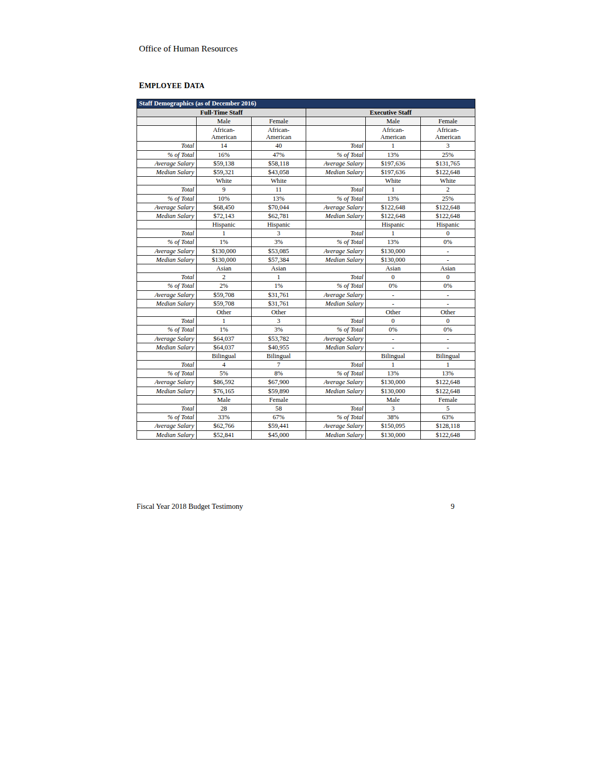Office of Human Resources
EMPLOYEE DATA
| Staff Demographics (as of December 2016) |
| Full-Time Staff | Executive Staff |
| | Male | Female | | Male | Female |
| | African- American | African- American | | African- American | African- American |
| Total | 14 | 40 | Total | 1 | 3 |
| % of Total | 16% | 47% | % of Total | 13% | 25% |
| Average Salary | $59,138 | $58,118 | Average Salary | $197,636 | $131,765 |
| Median Salary | $59,321 | $43,058 | Median Salary | $197,636 | $122,648 |
| | White | White | | White | White |
| Total | 9 | 11 | Total | 1 | 2 |
| % of Total | 10% | 13% | % of Total | 13% | 25% |
| Average Salary | $68,450 | $70,044 | Average Salary | $122,648 | $122,648 |
| Median Salary | $72,143 | $62,781 | Median Salary | $122,648 | $122,648 |
| | Hispanic | Hispanic | | Hispanic | Hispanic |
| Total | 1 | 3 | Total | 1 | 0 |
| % of Total | 1% | 3% | % of Total | 13% | 0% |
| Average Salary | $130,000 | $53,085 | Average Salary | $130,000 | - |
| Median Salary | $130,000 | $57,384 | Median Salary | $130,000 | - |
| | Asian | Asian | | Asian | Asian |
| Total | 2 | 1 | Total | 0 | 0 |
| % of Total | 2% | 1% | % of Total | 0% | 0% |
| Average Salary | $59,708 | $31,761 | Average Salary | - | - |
| Median Salary | $59,708 | $31,761 | Median Salary | - | - |
| | Other | Other | | Other | Other |
| Total | 1 | 3 | Total | 0 | 0 |
| % of Total | 1% | 3% | % of Total | 0% | 0% |
| Average Salary | $64,037 | $53,782 | Average Salary | - | - |
| Median Salary | $64,037 | $40,955 | Median Salary | - | - |
| | Bilingual | Bilingual | | Bilingual | Bilingual |
| Total | 4 | 7 | Total | 1 | 1 |
| % of Total | 5% | 8% | % of Total | 13% | 13% |
| Average Salary | $86,592 | $67,900 | Average Salary | $130,000 | $122,648 |
| Median Salary | $76,165 | $59,890 | Median Salary | $130,000 | $122,648 |
| | Male | Female | | Male | Female |
| Total | 28 | 58 | Total | 3 | 5 |
| % of Total | 33% | 67% | % of Total | 38% | 63% |
| Average Salary | $62,766 | $59,441 | Average Salary | $150,095 | $128,118 |
| Median Salary | $52,841 | $45,000 | Median Salary | $130,000 | $122,648 |
Fiscal Year 2018 Budget Testimony
9